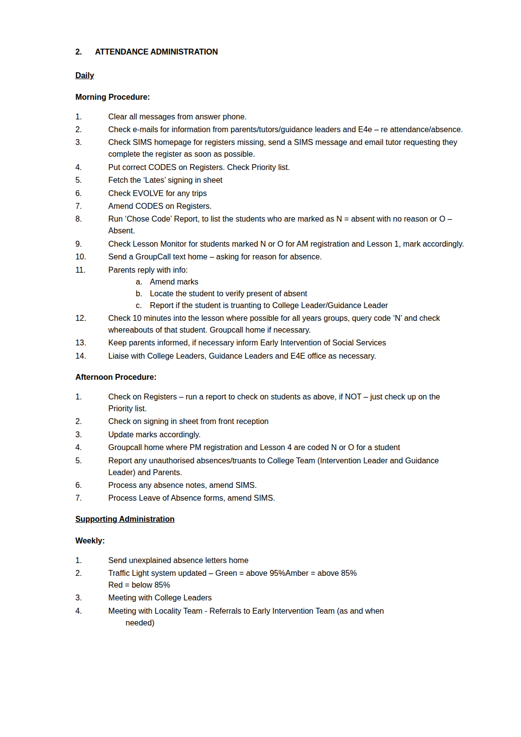2. ATTENDANCE ADMINISTRATION
Daily
Morning Procedure:
Clear all messages from answer phone.
Check e-mails for information from parents/tutors/guidance leaders and E4e – re attendance/absence.
Check SIMS homepage for registers missing, send a SIMS message and email tutor requesting they complete the register as soon as possible.
Put correct CODES on Registers. Check Priority list.
Fetch the ‘Lates’ signing in sheet
Check EVOLVE for any trips
Amend CODES on Registers.
Run ‘Chose Code’ Report, to list the students who are marked as N = absent with no reason or O – Absent.
Check Lesson Monitor for students marked N or O for AM registration and Lesson 1, mark accordingly.
Send a GroupCall text home – asking for reason for absence.
Parents reply with info:
Amend marks
Locate the student to verify present of absent
Report if the student is truanting to College Leader/Guidance Leader
Check 10 minutes into the lesson where possible for all years groups, query code ‘N’ and check whereabouts of that student. Groupcall home if necessary.
Keep parents informed, if necessary inform Early Intervention of Social Services
Liaise with College Leaders, Guidance Leaders and E4E office as necessary.
Afternoon Procedure:
Check on Registers – run a report to check on students as above, if NOT – just check up on the Priority list.
Check on signing in sheet from front reception
Update marks accordingly.
Groupcall home where PM registration and Lesson 4 are coded N or O for a student
Report any unauthorised absences/truants to College Team (Intervention Leader and Guidance Leader) and Parents.
Process any absence notes, amend SIMS.
Process Leave of Absence forms, amend SIMS.
Supporting Administration
Weekly:
Send unexplained absence letters home
Traffic Light system updated – Green = above 95% Amber = above 85%
Red = below 85%
Meeting with College Leaders
Meeting with Locality Team - Referrals to Early Intervention Team (as and when
needed)